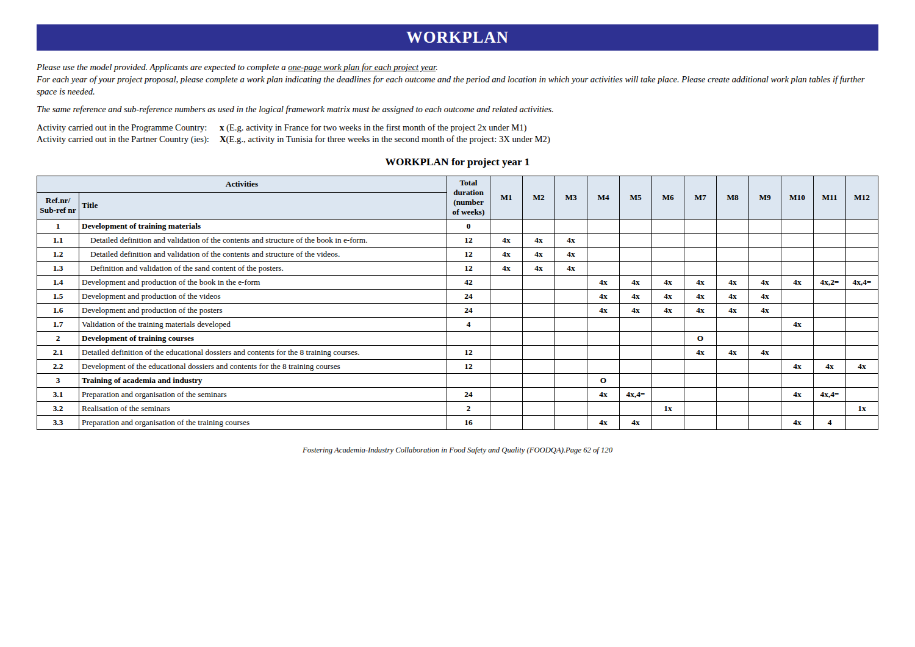WORKPLAN
Please use the model provided. Applicants are expected to complete a one-page work plan for each project year.
For each year of your project proposal, please complete a work plan indicating the deadlines for each outcome and the period and location in which your activities will take place. Please create additional work plan tables if further space is needed.
The same reference and sub-reference numbers as used in the logical framework matrix must be assigned to each outcome and related activities.
Activity carried out in the Programme Country: x (E.g. activity in France for two weeks in the first month of the project 2x under M1)
Activity carried out in the Partner Country (ies): X(E.g., activity in Tunisia for three weeks in the second month of the project: 3X under M2)
WORKPLAN for project year 1
| Activities | Total duration (number of weeks) | M1 | M2 | M3 | M4 | M5 | M6 | M7 | M8 | M9 | M10 | M11 | M12 |
| --- | --- | --- | --- | --- | --- | --- | --- | --- | --- | --- | --- | --- | --- |
| Ref.nr/ Sub-ref nr | Title |
| 1 | Development of training materials | 0 | | | | | | | | | | | | |
| 1.1 | Detailed definition and validation of the contents and structure of the book in e-form. | 12 | 4x | 4x | 4x | | | | | | | | | |
| 1.2 | Detailed definition and validation of the contents and structure of the videos. | 12 | 4x | 4x | 4x | | | | | | | | | |
| 1.3 | Definition and validation of the sand content of the posters. | 12 | 4x | 4x | 4x | | | | | | | | | |
| 1.4 | Development and production of the book in the e-form | 42 | | | | 4x | 4x | 4x | 4x | 4x | 4x | 4x | 4x,2= | 4x,4= |
| 1.5 | Development and production of the videos | 24 | | | | 4x | 4x | 4x | 4x | 4x | 4x | | | |
| 1.6 | Development and production of the posters | 24 | | | | 4x | 4x | 4x | 4x | 4x | 4x | | | |
| 1.7 | Validation of the training materials developed | 4 | | | | | | | | | | 4x | | |
| 2 | Development of training courses | | | | | | | | O | | | | | |
| 2.1 | Detailed definition of the educational dossiers and contents for the 8 training courses. | 12 | | | | | | | 4x | 4x | 4x | | | |
| 2.2 | Development of the educational dossiers and contents for the 8 training courses | 12 | | | | | | | | | | 4x | 4x | 4x |
| 3 | Training of academia and industry | | | | | O | | | | | | | | |
| 3.1 | Preparation and organisation of the seminars | 24 | | | | 4x | 4x,4= | | | | | 4x | 4x,4= | |
| 3.2 | Realisation of the seminars | 2 | | | | | | 1x | | | | | | 1x |
| 3.3 | Preparation and organisation of the training courses | 16 | | | | 4x | 4x | | | | | 4x | 4 | |
Fostering Academia-Industry Collaboration in Food Safety and Quality (FOODQA).Page 62 of 120